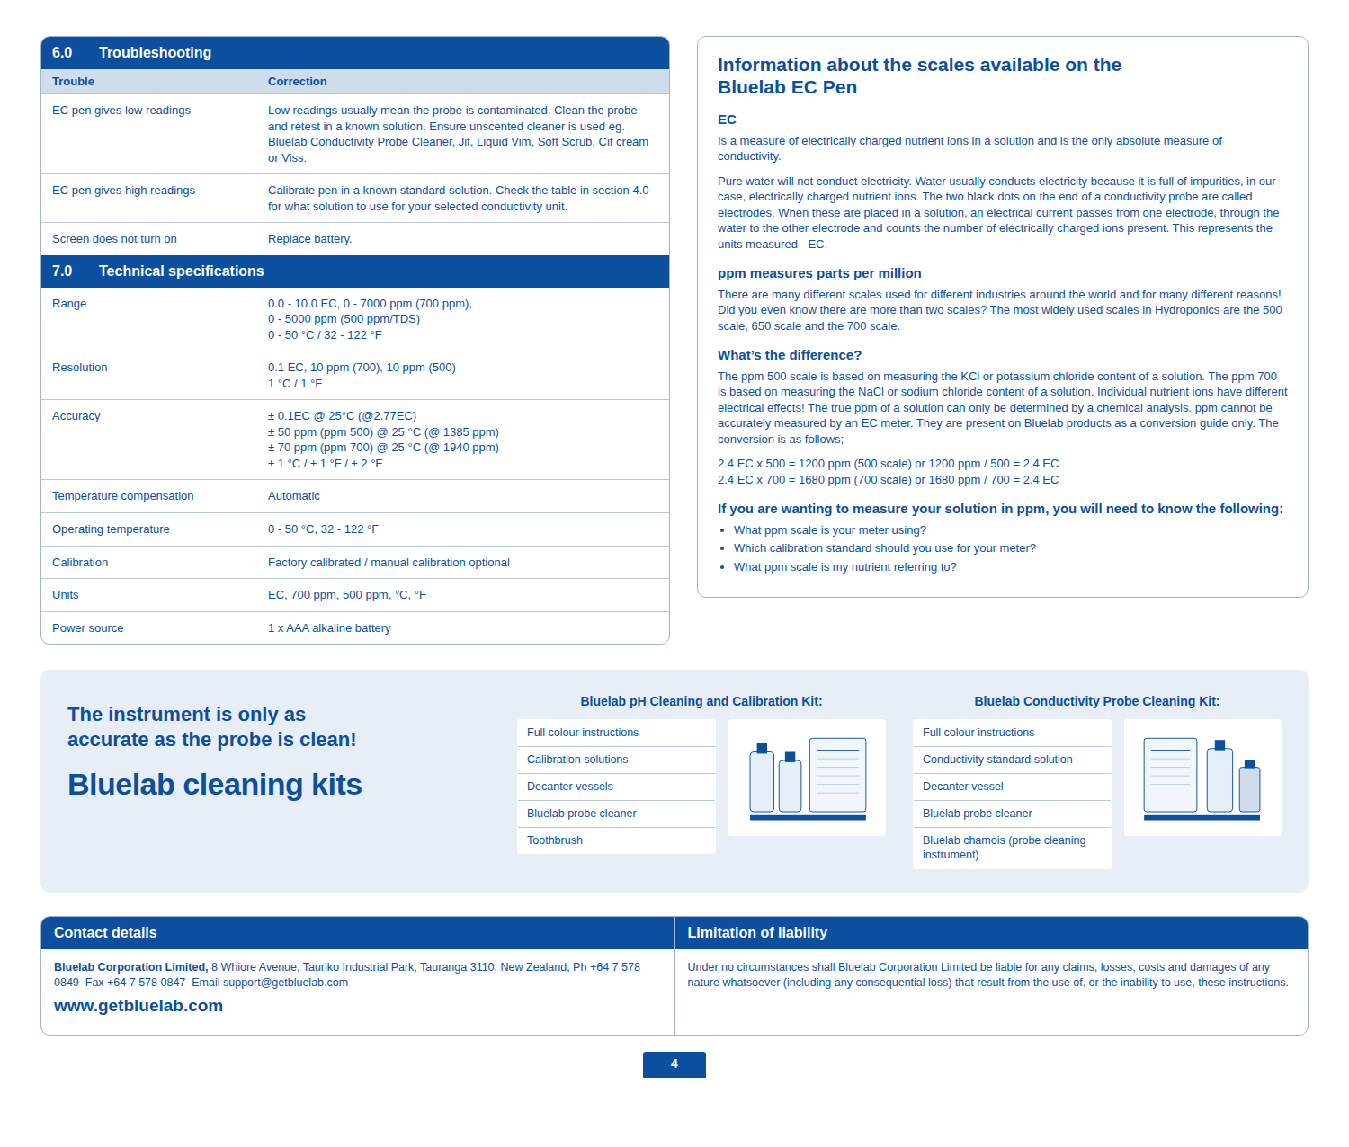6.0 Troubleshooting
| Trouble | Correction |
| --- | --- |
| EC pen gives low readings | Low readings usually mean the probe is contaminated. Clean the probe and retest in a known solution. Ensure unscented cleaner is used eg. Bluelab Conductivity Probe Cleaner, Jif, Liquid Vim, Soft Scrub, Cif cream or Viss. |
| EC pen gives high readings | Calibrate pen in a known standard solution. Check the table in section 4.0 for what solution to use for your selected conductivity unit. |
| Screen does not turn on | Replace battery. |
7.0 Technical specifications
| Range | 0.0 - 10.0 EC, 0 - 7000 ppm (700 ppm), 0 - 5000 ppm (500 ppm/TDS) 0 - 50 °C / 32 - 122 °F |
| Resolution | 0.1 EC, 10 ppm (700), 10 ppm (500) 1 °C / 1 °F |
| Accuracy | ± 0.1EC @ 25°C (@2.77EC) ± 50 ppm (ppm 500) @ 25 °C (@ 1385 ppm) ± 70 ppm (ppm 700) @ 25 °C (@ 1940 ppm) ± 1 °C / ± 1 °F / ± 2 °F |
| Temperature compensation | Automatic |
| Operating temperature | 0 - 50 °C, 32 - 122 °F |
| Calibration | Factory calibrated / manual calibration optional |
| Units | EC, 700 ppm, 500 ppm, °C, °F |
| Power source | 1 x AAA alkaline battery |
Information about the scales available on the
Bluelab EC Pen
EC
Is a measure of electrically charged nutrient ions in a solution and is the only absolute measure of conductivity.
Pure water will not conduct electricity. Water usually conducts electricity because it is full of impurities, in our case, electrically charged nutrient ions. The two black dots on the end of a conductivity probe are called electrodes. When these are placed in a solution, an electrical current passes from one electrode, through the water to the other electrode and counts the number of electrically charged ions present. This represents the units measured - EC.
ppm measures parts per million
There are many different scales used for different industries around the world and for many different reasons! Did you even know there are more than two scales? The most widely used scales in Hydroponics are the 500 scale, 650 scale and the 700 scale.
What’s the difference?
The ppm 500 scale is based on measuring the KCl or potassium chloride content of a solution. The ppm 700 is based on measuring the NaCl or sodium chloride content of a solution. Individual nutrient ions have different electrical effects! The true ppm of a solution can only be determined by a chemical analysis. ppm cannot be accurately measured by an EC meter. They are present on Bluelab products as a conversion guide only. The conversion is as follows;
2.4 EC x 500 = 1200 ppm (500 scale) or 1200 ppm / 500 = 2.4 EC
2.4 EC x 700 = 1680 ppm (700 scale) or 1680 ppm / 700 = 2.4 EC
If you are wanting to measure your solution in ppm, you will need to know the following:
What ppm scale is your meter using?
Which calibration standard should you use for your meter?
What ppm scale is my nutrient referring to?
The instrument is only as
accurate as the probe is clean!
Bluelab cleaning kits
Bluelab pH Cleaning and Calibration Kit:
Full colour instructions
Calibration solutions
Decanter vessels
Bluelab probe cleaner
Toothbrush
Bluelab Conductivity Probe Cleaning Kit:
Full colour instructions
Conductivity standard solution
Decanter vessel
Bluelab probe cleaner
Bluelab chamois (probe cleaning instrument)
Contact details
Bluelab Corporation Limited, 8 Whiore Avenue, Tauriko Industrial Park, Tauranga 3110, New Zealand, Ph +64 7 578 0849 Fax +64 7 578 0847 Email support@getbluelab.com
www.getbluelab.com
Limitation of liability
Under no circumstances shall Bluelab Corporation Limited be liable for any claims, losses, costs and damages of any nature whatsoever (including any consequential loss) that result from the use of, or the inability to use, these instructions.
4